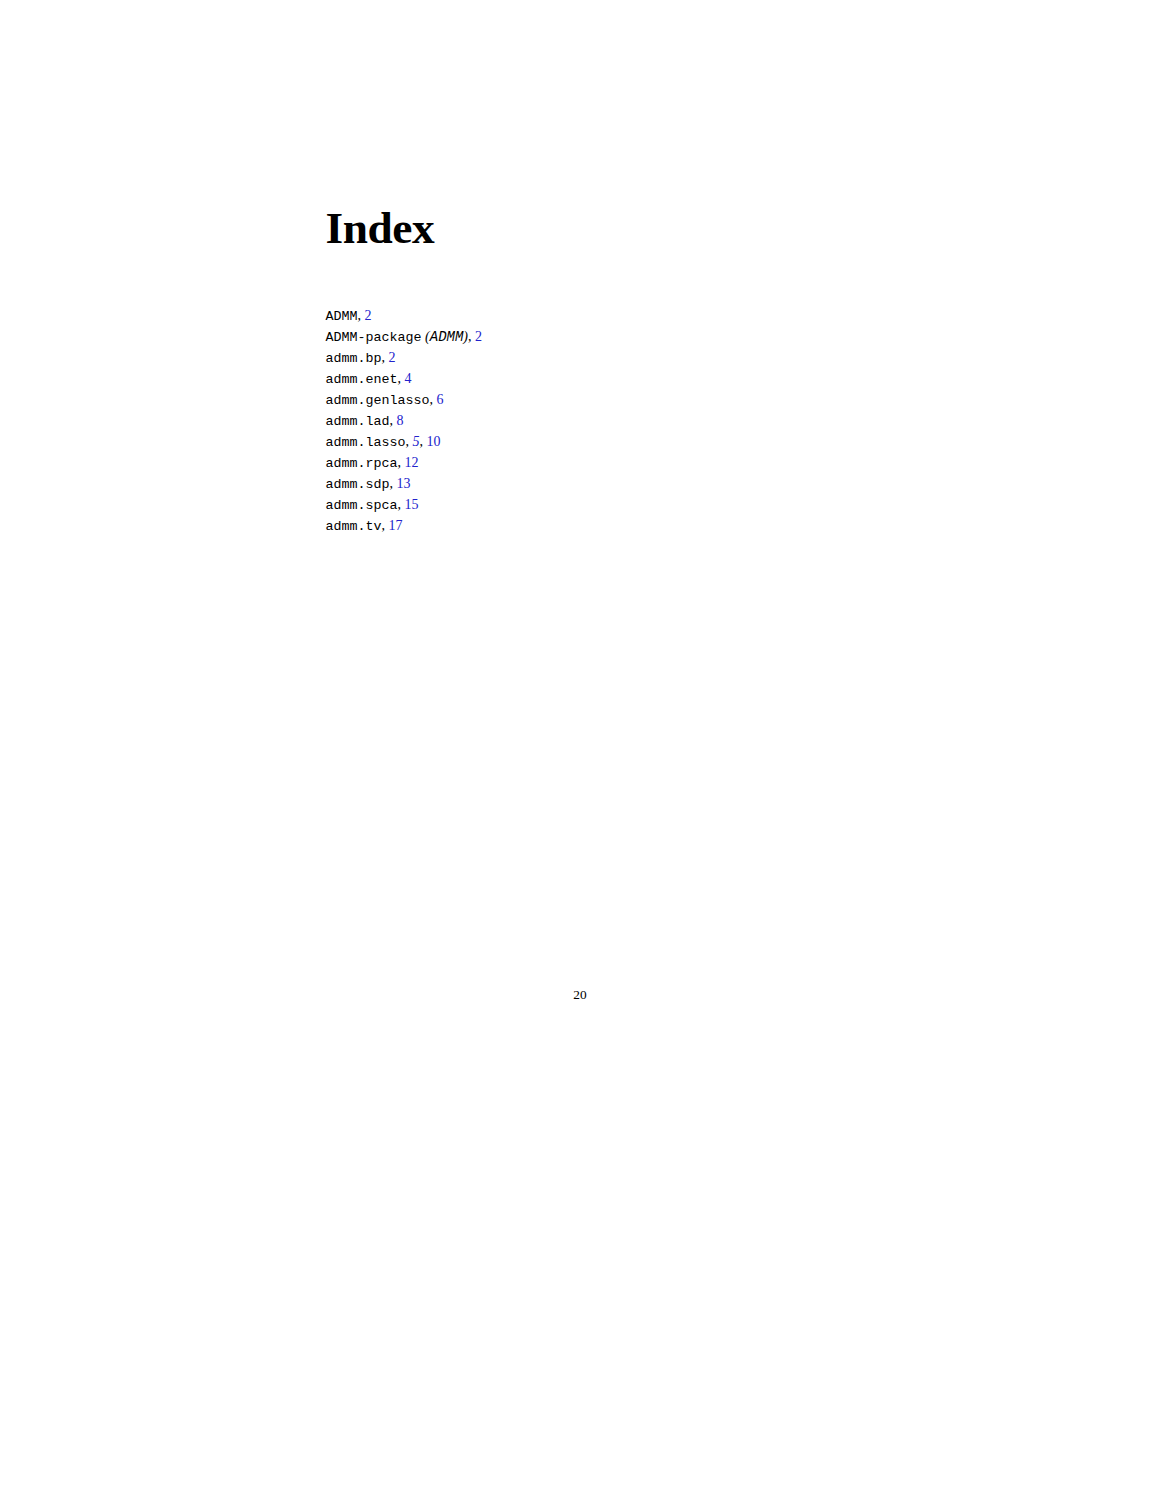Index
ADMM, 2
ADMM-package (ADMM), 2
admm.bp, 2
admm.enet, 4
admm.genlasso, 6
admm.lad, 8
admm.lasso, 5, 10
admm.rpca, 12
admm.sdp, 13
admm.spca, 15
admm.tv, 17
20